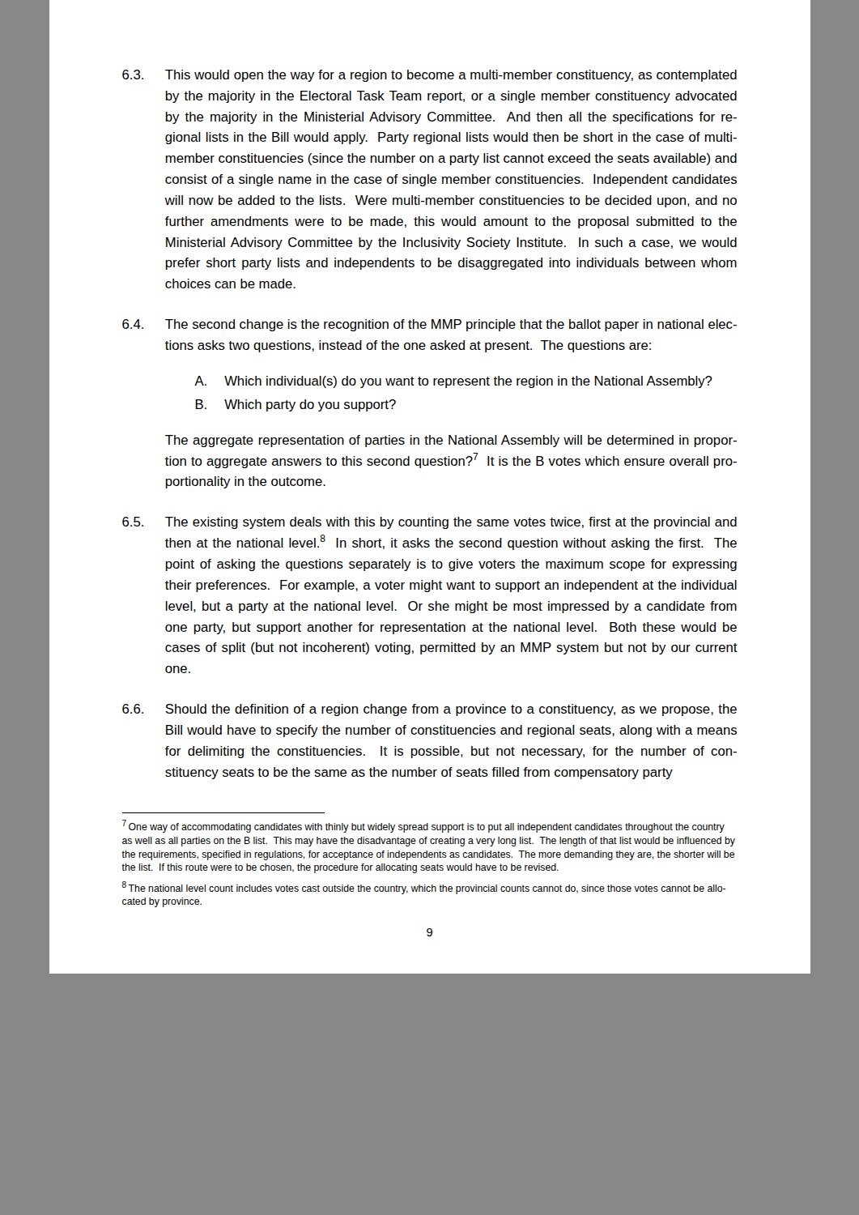6.3. This would open the way for a region to become a multi-member constituency, as contemplated by the majority in the Electoral Task Team report, or a single member constituency advocated by the majority in the Ministerial Advisory Committee. And then all the specifications for regional lists in the Bill would apply. Party regional lists would then be short in the case of multi-member constituencies (since the number on a party list cannot exceed the seats available) and consist of a single name in the case of single member constituencies. Independent candidates will now be added to the lists. Were multi-member constituencies to be decided upon, and no further amendments were to be made, this would amount to the proposal submitted to the Ministerial Advisory Committee by the Inclusivity Society Institute. In such a case, we would prefer short party lists and independents to be disaggregated into individuals between whom choices can be made.
6.4. The second change is the recognition of the MMP principle that the ballot paper in national elections asks two questions, instead of the one asked at present. The questions are:
A. Which individual(s) do you want to represent the region in the National Assembly?
B. Which party do you support?
The aggregate representation of parties in the National Assembly will be determined in proportion to aggregate answers to this second question?7 It is the B votes which ensure overall proportionality in the outcome.
6.5. The existing system deals with this by counting the same votes twice, first at the provincial and then at the national level.8 In short, it asks the second question without asking the first. The point of asking the questions separately is to give voters the maximum scope for expressing their preferences. For example, a voter might want to support an independent at the individual level, but a party at the national level. Or she might be most impressed by a candidate from one party, but support another for representation at the national level. Both these would be cases of split (but not incoherent) voting, permitted by an MMP system but not by our current one.
6.6. Should the definition of a region change from a province to a constituency, as we propose, the Bill would have to specify the number of constituencies and regional seats, along with a means for delimiting the constituencies. It is possible, but not necessary, for the number of constituency seats to be the same as the number of seats filled from compensatory party
7 One way of accommodating candidates with thinly but widely spread support is to put all independent candidates throughout the country as well as all parties on the B list. This may have the disadvantage of creating a very long list. The length of that list would be influenced by the requirements, specified in regulations, for acceptance of independents as candidates. The more demanding they are, the shorter will be the list. If this route were to be chosen, the procedure for allocating seats would have to be revised.
8 The national level count includes votes cast outside the country, which the provincial counts cannot do, since those votes cannot be allocated by province.
9